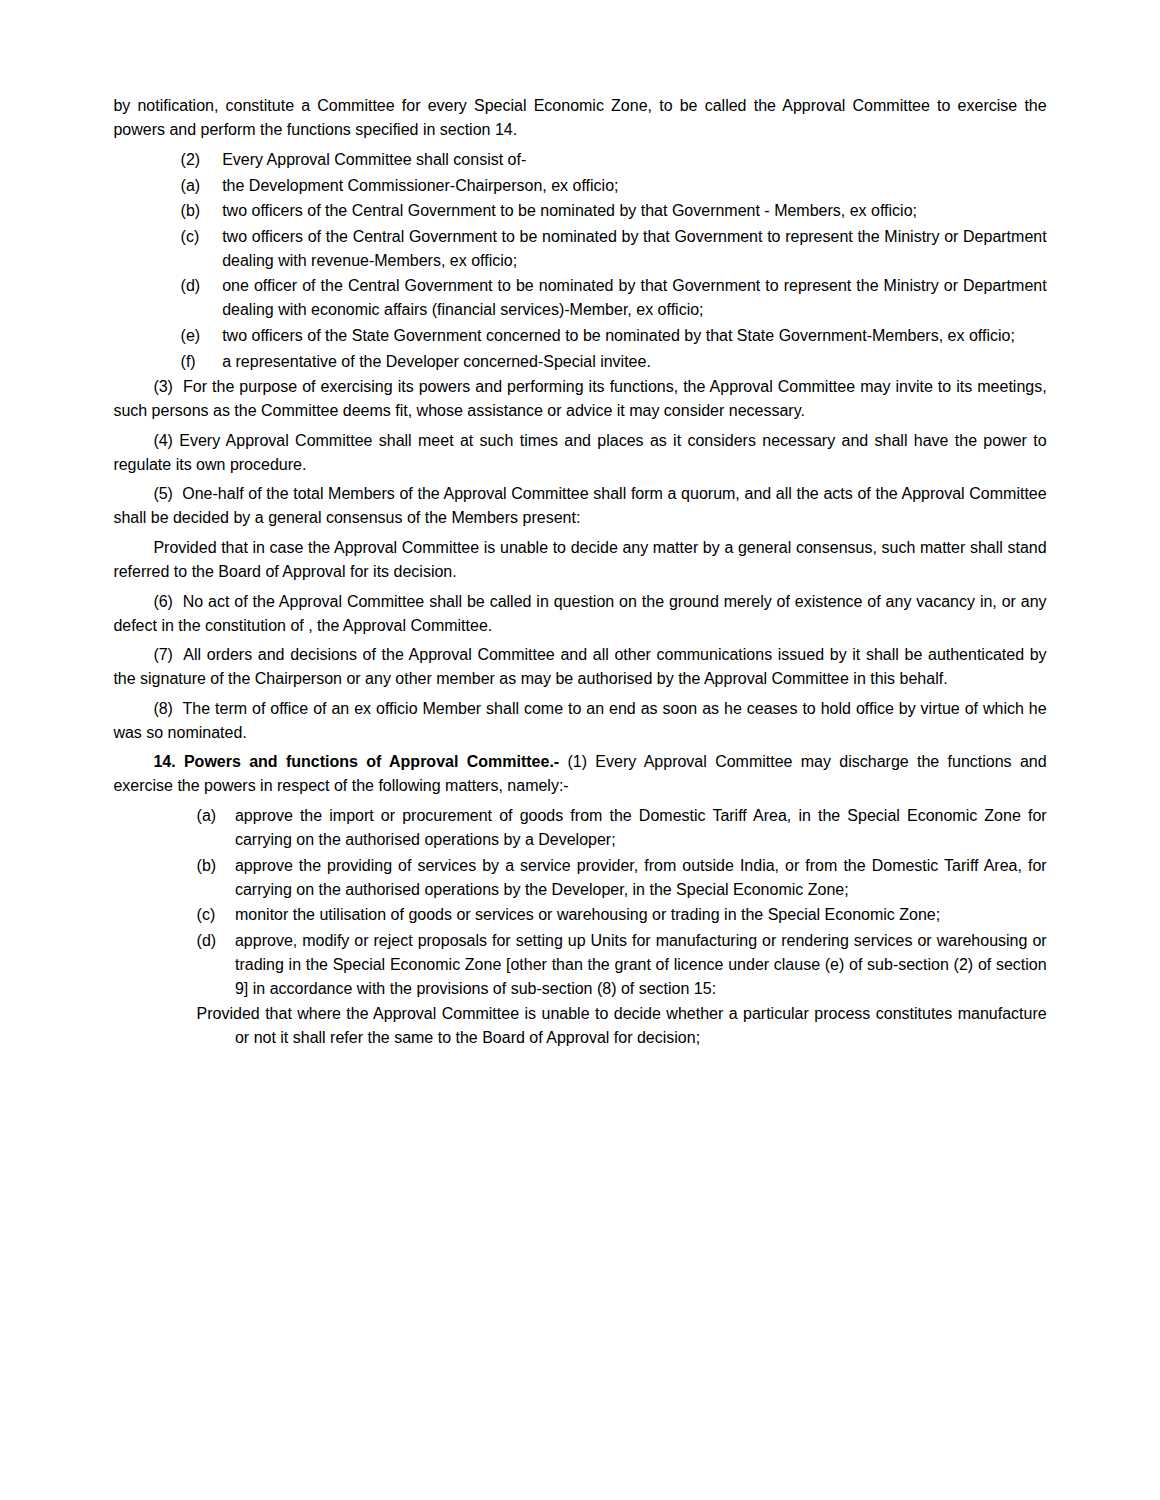by notification, constitute a Committee for every Special Economic Zone, to be called the Approval Committee to exercise the powers and perform the functions specified in section 14.
(2) Every Approval Committee shall consist of-
(a) the Development Commissioner-Chairperson, ex officio;
(b) two officers of the Central Government to be nominated by that Government - Members, ex officio;
(c) two officers of the Central Government to be nominated by that Government to represent the Ministry or Department dealing with revenue-Members, ex officio;
(d) one officer of the Central Government to be nominated by that Government to represent the Ministry or Department dealing with economic affairs (financial services)-Member, ex officio;
(e) two officers of the State Government concerned to be nominated by that State Government-Members, ex officio;
(f) a representative of the Developer concerned-Special invitee.
(3) For the purpose of exercising its powers and performing its functions, the Approval Committee may invite to its meetings, such persons as the Committee deems fit, whose assistance or advice it may consider necessary.
(4) Every Approval Committee shall meet at such times and places as it considers necessary and shall have the power to regulate its own procedure.
(5) One-half of the total Members of the Approval Committee shall form a quorum, and all the acts of the Approval Committee shall be decided by a general consensus of the Members present:
Provided that in case the Approval Committee is unable to decide any matter by a general consensus, such matter shall stand referred to the Board of Approval for its decision.
(6) No act of the Approval Committee shall be called in question on the ground merely of existence of any vacancy in, or any defect in the constitution of , the Approval Committee.
(7) All orders and decisions of the Approval Committee and all other communications issued by it shall be authenticated by the signature of the Chairperson or any other member as may be authorised by the Approval Committee in this behalf.
(8) The term of office of an ex officio Member shall come to an end as soon as he ceases to hold office by virtue of which he was so nominated.
14. Powers and functions of Approval Committee.- (1) Every Approval Committee may discharge the functions and exercise the powers in respect of the following matters, namely:-
(a) approve the import or procurement of goods from the Domestic Tariff Area, in the Special Economic Zone for carrying on the authorised operations by a Developer;
(b) approve the providing of services by a service provider, from outside India, or from the Domestic Tariff Area, for carrying on the authorised operations by the Developer, in the Special Economic Zone;
(c) monitor the utilisation of goods or services or warehousing or trading in the Special Economic Zone;
(d) approve, modify or reject proposals for setting up Units for manufacturing or rendering services or warehousing or trading in the Special Economic Zone [other than the grant of licence under clause (e) of sub-section (2) of section 9] in accordance with the provisions of sub-section (8) of section 15:
Provided that where the Approval Committee is unable to decide whether a particular process constitutes manufacture or not it shall refer the same to the Board of Approval for decision;